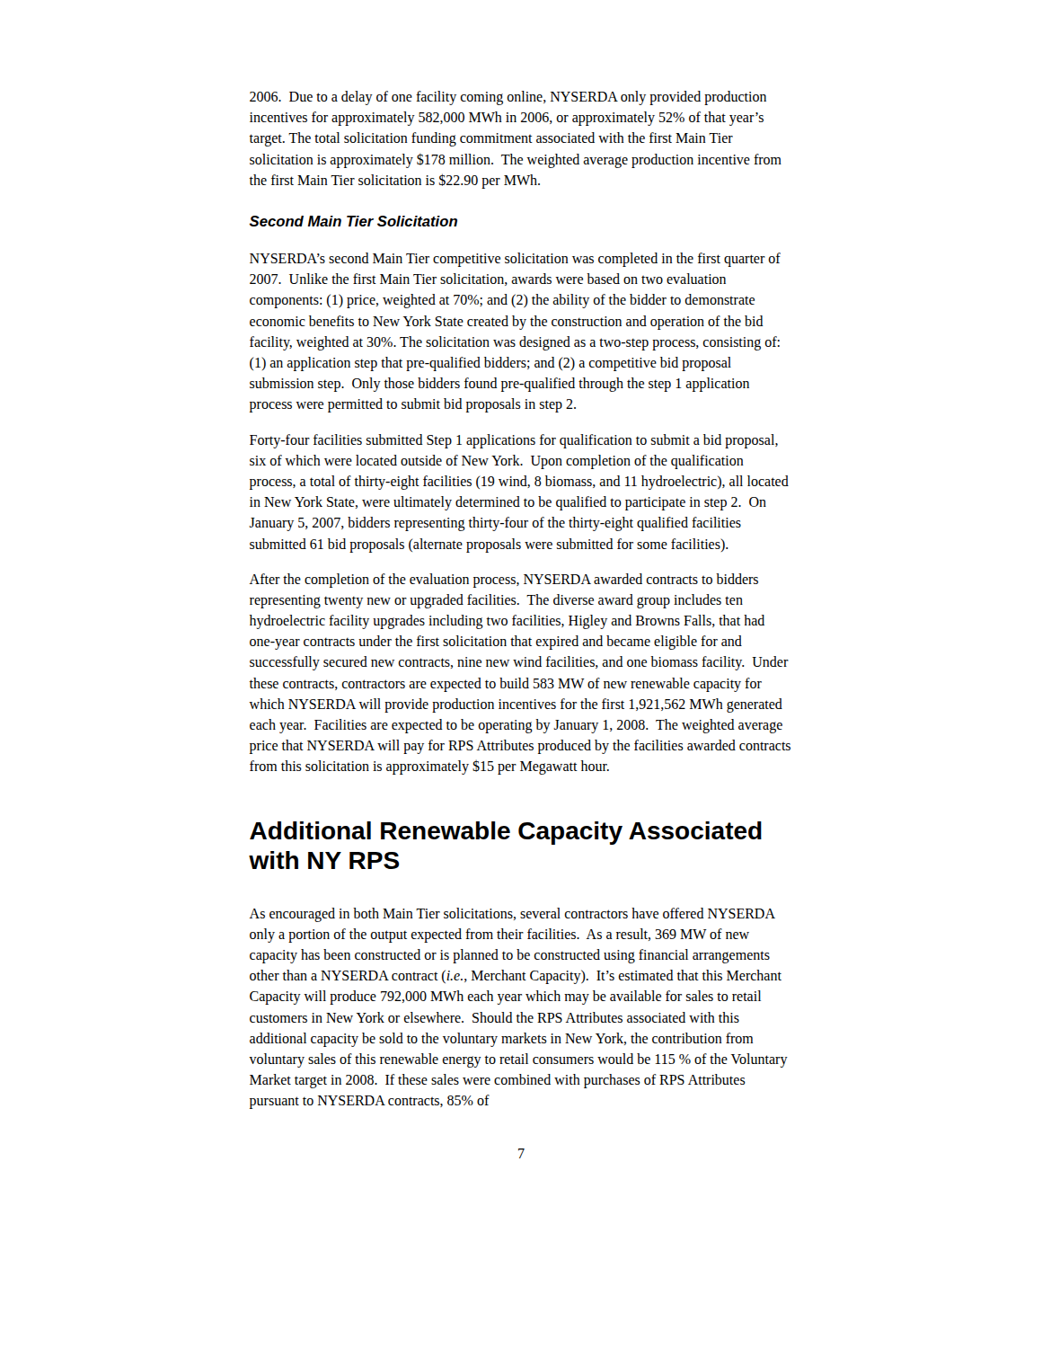2006. Due to a delay of one facility coming online, NYSERDA only provided production incentives for approximately 582,000 MWh in 2006, or approximately 52% of that year’s target. The total solicitation funding commitment associated with the first Main Tier solicitation is approximately $178 million. The weighted average production incentive from the first Main Tier solicitation is $22.90 per MWh.
Second Main Tier Solicitation
NYSERDA’s second Main Tier competitive solicitation was completed in the first quarter of 2007. Unlike the first Main Tier solicitation, awards were based on two evaluation components: (1) price, weighted at 70%; and (2) the ability of the bidder to demonstrate economic benefits to New York State created by the construction and operation of the bid facility, weighted at 30%. The solicitation was designed as a two-step process, consisting of: (1) an application step that pre-qualified bidders; and (2) a competitive bid proposal submission step. Only those bidders found pre-qualified through the step 1 application process were permitted to submit bid proposals in step 2.
Forty-four facilities submitted Step 1 applications for qualification to submit a bid proposal, six of which were located outside of New York. Upon completion of the qualification process, a total of thirty-eight facilities (19 wind, 8 biomass, and 11 hydroelectric), all located in New York State, were ultimately determined to be qualified to participate in step 2. On January 5, 2007, bidders representing thirty-four of the thirty-eight qualified facilities submitted 61 bid proposals (alternate proposals were submitted for some facilities).
After the completion of the evaluation process, NYSERDA awarded contracts to bidders representing twenty new or upgraded facilities. The diverse award group includes ten hydroelectric facility upgrades including two facilities, Higley and Browns Falls, that had one-year contracts under the first solicitation that expired and became eligible for and successfully secured new contracts, nine new wind facilities, and one biomass facility. Under these contracts, contractors are expected to build 583 MW of new renewable capacity for which NYSERDA will provide production incentives for the first 1,921,562 MWh generated each year. Facilities are expected to be operating by January 1, 2008. The weighted average price that NYSERDA will pay for RPS Attributes produced by the facilities awarded contracts from this solicitation is approximately $15 per Megawatt hour.
Additional Renewable Capacity Associated with NY RPS
As encouraged in both Main Tier solicitations, several contractors have offered NYSERDA only a portion of the output expected from their facilities. As a result, 369 MW of new capacity has been constructed or is planned to be constructed using financial arrangements other than a NYSERDA contract (i.e., Merchant Capacity). It’s estimated that this Merchant Capacity will produce 792,000 MWh each year which may be available for sales to retail customers in New York or elsewhere. Should the RPS Attributes associated with this additional capacity be sold to the voluntary markets in New York, the contribution from voluntary sales of this renewable energy to retail consumers would be 115 % of the Voluntary Market target in 2008. If these sales were combined with purchases of RPS Attributes pursuant to NYSERDA contracts, 85% of
7